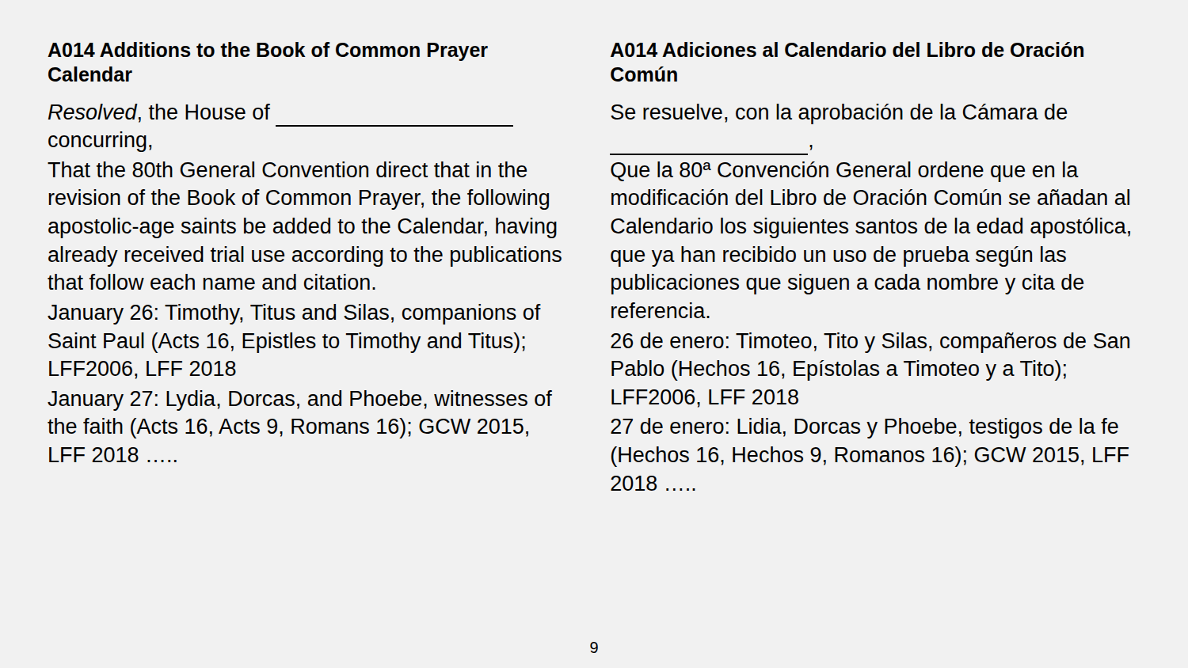A014 Additions to the Book of Common Prayer Calendar
Resolved, the House of concurring,
That the 80th General Convention direct that in the revision of the Book of Common Prayer, the following apostolic-age saints be added to the Calendar, having already received trial use according to the publications that follow each name and citation.
January 26: Timothy, Titus and Silas, companions of Saint Paul (Acts 16, Epistles to Timothy and Titus); LFF2006, LFF 2018
January 27: Lydia, Dorcas, and Phoebe, witnesses of the faith (Acts 16, Acts 9, Romans 16); GCW 2015, LFF 2018 …..
A014 Adiciones al Calendario del Libro de Oración Común
Se resuelve, con la aprobación de la Cámara de ,
Que la 80ª Convención General ordene que en la modificación del Libro de Oración Común se añadan al Calendario los siguientes santos de la edad apostólica, que ya han recibido un uso de prueba según las publicaciones que siguen a cada nombre y cita de referencia.
26 de enero: Timoteo, Tito y Silas, compañeros de San Pablo (Hechos 16, Epístolas a Timoteo y a Tito); LFF2006, LFF 2018
27 de enero: Lidia, Dorcas y Phoebe, testigos de la fe (Hechos 16, Hechos 9, Romanos 16); GCW 2015, LFF 2018 …..
9